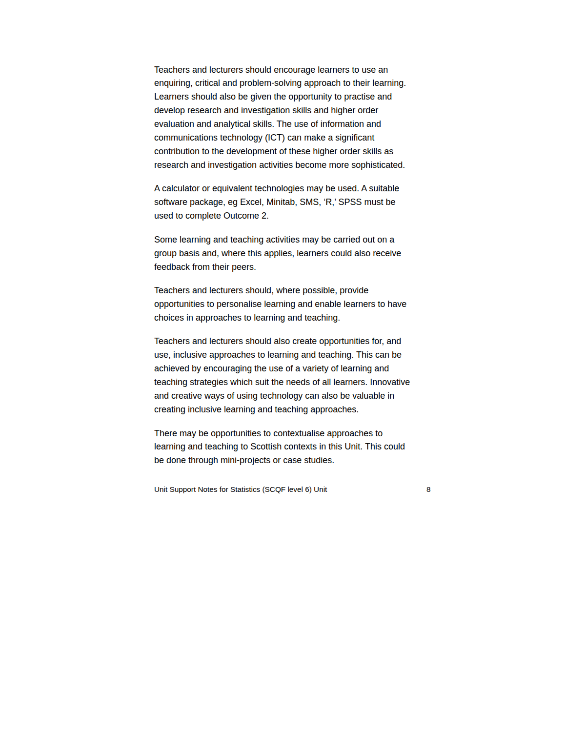Teachers and lecturers should encourage learners to use an enquiring, critical and problem-solving approach to their learning. Learners should also be given the opportunity to practise and develop research and investigation skills and higher order evaluation and analytical skills. The use of information and communications technology (ICT) can make a significant contribution to the development of these higher order skills as research and investigation activities become more sophisticated.
A calculator or equivalent technologies may be used. A suitable software package, eg Excel, Minitab, SMS, ‘R,’ SPSS must be used to complete Outcome 2.
Some learning and teaching activities may be carried out on a group basis and, where this applies, learners could also receive feedback from their peers.
Teachers and lecturers should, where possible, provide opportunities to personalise learning and enable learners to have choices in approaches to learning and teaching.
Teachers and lecturers should also create opportunities for, and use, inclusive approaches to learning and teaching. This can be achieved by encouraging the use of a variety of learning and teaching strategies which suit the needs of all learners. Innovative and creative ways of using technology can also be valuable in creating inclusive learning and teaching approaches.
There may be opportunities to contextualise approaches to learning and teaching to Scottish contexts in this Unit. This could be done through mini-projects or case studies.
Unit Support Notes for Statistics (SCQF level 6) Unit 8